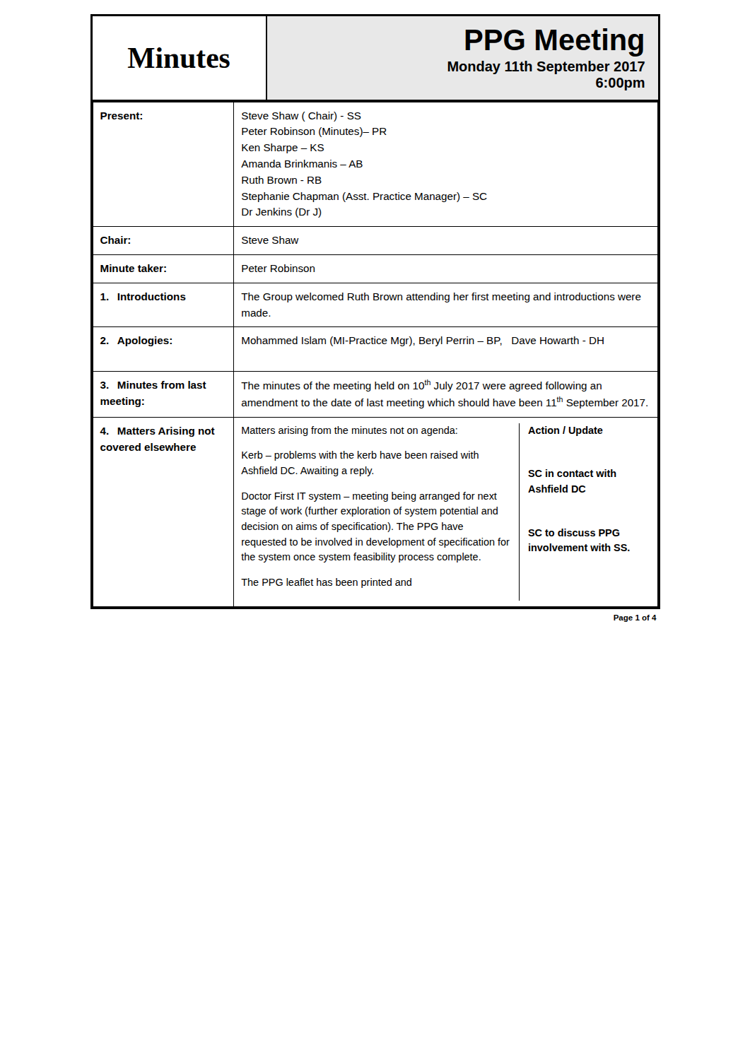Minutes
PPG Meeting
Monday 11th September 2017
6:00pm
| Present: | Steve Shaw ( Chair) - SS Peter Robinson (Minutes)– PR Ken Sharpe – KS Amanda Brinkmanis – AB Ruth Brown - RB Stephanie Chapman (Asst. Practice Manager) – SC Dr Jenkins (Dr J) |
| Chair: | Steve Shaw |
| Minute taker: | Peter Robinson |
| 1. Introductions | The Group welcomed Ruth Brown attending her first meeting and introductions were made. |
| 2. Apologies: | Mohammed Islam (MI-Practice Mgr), Beryl Perrin – BP, Dave Howarth - DH |
| 3. Minutes from last meeting: | The minutes of the meeting held on 10 th July 2017 were agreed following an amendment to the date of last meeting which should have been 11 th September 2017. |
| 4. Matters Arising not covered elsewhere | / Matters arising from the minutes not on agenda: Kerb – problems with the kerb have been raised with Ashfield DC. Awaiting a reply. Doctor First IT system – meeting being arranged for next stage of work (further exploration of system potential and decision on aims of specification). The PPG have requested to be involved in development of specification for the system once system feasibility process complete. The PPG leaflet has been printed and / Action / Update SC in contact with Ashfield DC SC to discuss PPG involvement with SS. / |
Page 1 of 4